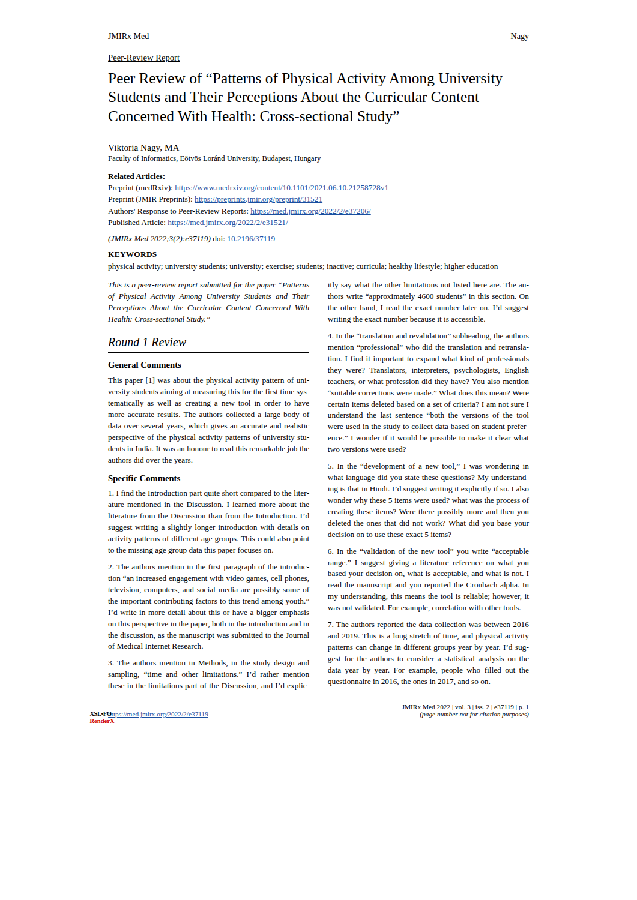JMIRx Med Nagy
Peer-Review Report
Peer Review of “Patterns of Physical Activity Among University Students and Their Perceptions About the Curricular Content Concerned With Health: Cross-sectional Study”
Viktoria Nagy, MA
Faculty of Informatics, Eötvös Loránd University, Budapest, Hungary
Related Articles:
Preprint (medRxiv): https://www.medrxiv.org/content/10.1101/2021.06.10.21258728v1
Preprint (JMIR Preprints): https://preprints.jmir.org/preprint/31521
Authors' Response to Peer-Review Reports: https://med.jmirx.org/2022/2/e37206/
Published Article: https://med.jmirx.org/2022/2/e31521/
(JMIRx Med 2022;3(2):e37119) doi: 10.2196/37119
KEYWORDS
physical activity; university students; university; exercise; students; inactive; curricula; healthy lifestyle; higher education
This is a peer-review report submitted for the paper “Patterns of Physical Activity Among University Students and Their Perceptions About the Curricular Content Concerned With Health: Cross-sectional Study.”
Round 1 Review
General Comments
This paper [1] was about the physical activity pattern of university students aiming at measuring this for the first time systematically as well as creating a new tool in order to have more accurate results. The authors collected a large body of data over several years, which gives an accurate and realistic perspective of the physical activity patterns of university students in India. It was an honour to read this remarkable job the authors did over the years.
Specific Comments
1. I find the Introduction part quite short compared to the literature mentioned in the Discussion. I learned more about the literature from the Discussion than from the Introduction. I’d suggest writing a slightly longer introduction with details on activity patterns of different age groups. This could also point to the missing age group data this paper focuses on.
2. The authors mention in the first paragraph of the introduction “an increased engagement with video games, cell phones, television, computers, and social media are possibly some of the important contributing factors to this trend among youth.” I’d write in more detail about this or have a bigger emphasis on this perspective in the paper, both in the introduction and in the discussion, as the manuscript was submitted to the Journal of Medical Internet Research.
3. The authors mention in Methods, in the study design and sampling, “time and other limitations.” I’d rather mention these in the limitations part of the Discussion, and I’d explicitly say what the other limitations not listed here are. The authors write “approximately 4600 students” in this section. On the other hand, I read the exact number later on. I’d suggest writing the exact number because it is accessible.
4. In the “translation and revalidation” subheading, the authors mention “professional” who did the translation and retranslation. I find it important to expand what kind of professionals they were? Translators, interpreters, psychologists, English teachers, or what profession did they have? You also mention “suitable corrections were made.” What does this mean? Were certain items deleted based on a set of criteria? I am not sure I understand the last sentence “both the versions of the tool were used in the study to collect data based on student preference.” I wonder if it would be possible to make it clear what two versions were used?
5. In the “development of a new tool,” I was wondering in what language did you state these questions? My understanding is that in Hindi. I’d suggest writing it explicitly if so. I also wonder why these 5 items were used? what was the process of creating these items? Were there possibly more and then you deleted the ones that did not work? What did you base your decision on to use these exact 5 items?
6. In the “validation of the new tool” you write “acceptable range.” I suggest giving a literature reference on what you based your decision on, what is acceptable, and what is not. I read the manuscript and you reported the Cronbach alpha. In my understanding, this means the tool is reliable; however, it was not validated. For example, correlation with other tools.
7. The authors reported the data collection was between 2016 and 2019. This is a long stretch of time, and physical activity patterns can change in different groups year by year. I’d suggest for the authors to consider a statistical analysis on the data year by year. For example, people who filled out the questionnaire in 2016, the ones in 2017, and so on.
https://med.jmirx.org/2022/2/e37119 JMIRx Med 2022 | vol. 3 | iss. 2 | e37119 | p. 1
(page number not for citation purposes)
XSL•FO
RenderX